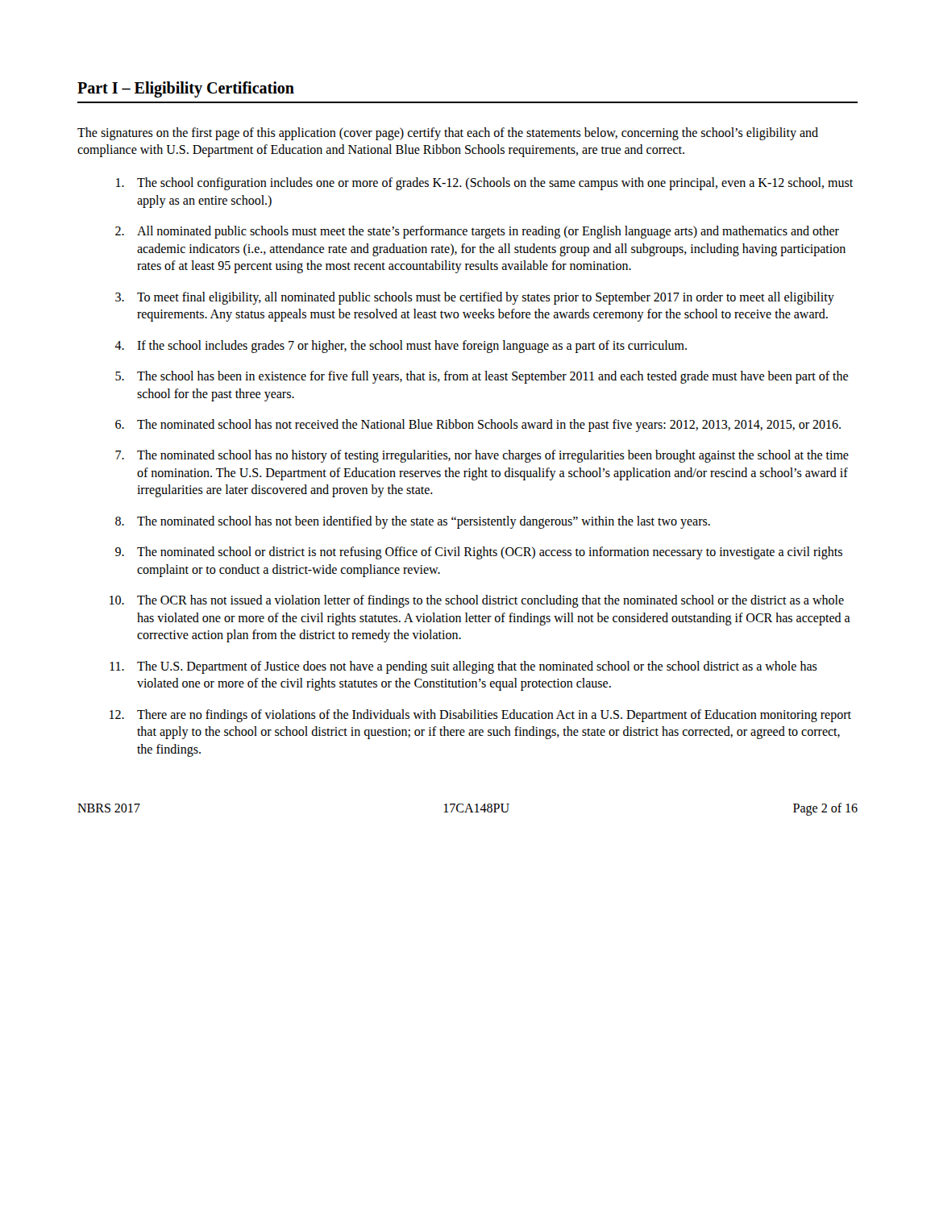Part I – Eligibility Certification
The signatures on the first page of this application (cover page) certify that each of the statements below, concerning the school’s eligibility and compliance with U.S. Department of Education and National Blue Ribbon Schools requirements, are true and correct.
The school configuration includes one or more of grades K-12. (Schools on the same campus with one principal, even a K-12 school, must apply as an entire school.)
All nominated public schools must meet the state’s performance targets in reading (or English language arts) and mathematics and other academic indicators (i.e., attendance rate and graduation rate), for the all students group and all subgroups, including having participation rates of at least 95 percent using the most recent accountability results available for nomination.
To meet final eligibility, all nominated public schools must be certified by states prior to September 2017 in order to meet all eligibility requirements. Any status appeals must be resolved at least two weeks before the awards ceremony for the school to receive the award.
If the school includes grades 7 or higher, the school must have foreign language as a part of its curriculum.
The school has been in existence for five full years, that is, from at least September 2011 and each tested grade must have been part of the school for the past three years.
The nominated school has not received the National Blue Ribbon Schools award in the past five years: 2012, 2013, 2014, 2015, or 2016.
The nominated school has no history of testing irregularities, nor have charges of irregularities been brought against the school at the time of nomination. The U.S. Department of Education reserves the right to disqualify a school’s application and/or rescind a school’s award if irregularities are later discovered and proven by the state.
The nominated school has not been identified by the state as “persistently dangerous” within the last two years.
The nominated school or district is not refusing Office of Civil Rights (OCR) access to information necessary to investigate a civil rights complaint or to conduct a district-wide compliance review.
The OCR has not issued a violation letter of findings to the school district concluding that the nominated school or the district as a whole has violated one or more of the civil rights statutes. A violation letter of findings will not be considered outstanding if OCR has accepted a corrective action plan from the district to remedy the violation.
The U.S. Department of Justice does not have a pending suit alleging that the nominated school or the school district as a whole has violated one or more of the civil rights statutes or the Constitution’s equal protection clause.
There are no findings of violations of the Individuals with Disabilities Education Act in a U.S. Department of Education monitoring report that apply to the school or school district in question; or if there are such findings, the state or district has corrected, or agreed to correct, the findings.
NBRS 2017 17CA148PU Page 2 of 16